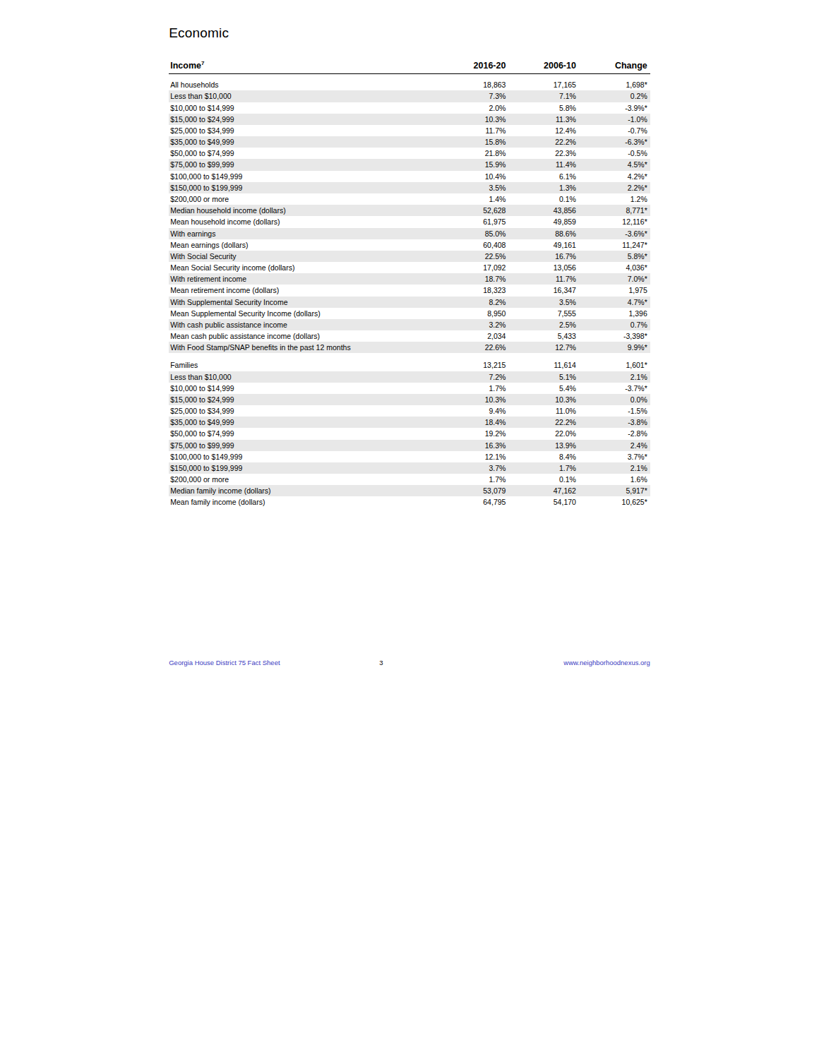Economic
| Income 7 | 2016-20 | 2006-10 | Change |
| --- | --- | --- | --- |
| All households | 18,863 | 17,165 | 1,698* |
| Less than $10,000 | 7.3% | 7.1% | 0.2% |
| $10,000 to $14,999 | 2.0% | 5.8% | -3.9%* |
| $15,000 to $24,999 | 10.3% | 11.3% | -1.0% |
| $25,000 to $34,999 | 11.7% | 12.4% | -0.7% |
| $35,000 to $49,999 | 15.8% | 22.2% | -6.3%* |
| $50,000 to $74,999 | 21.8% | 22.3% | -0.5% |
| $75,000 to $99,999 | 15.9% | 11.4% | 4.5%* |
| $100,000 to $149,999 | 10.4% | 6.1% | 4.2%* |
| $150,000 to $199,999 | 3.5% | 1.3% | 2.2%* |
| $200,000 or more | 1.4% | 0.1% | 1.2% |
| Median household income (dollars) | 52,628 | 43,856 | 8,771* |
| Mean household income (dollars) | 61,975 | 49,859 | 12,116* |
| With earnings | 85.0% | 88.6% | -3.6%* |
| Mean earnings (dollars) | 60,408 | 49,161 | 11,247* |
| With Social Security | 22.5% | 16.7% | 5.8%* |
| Mean Social Security income (dollars) | 17,092 | 13,056 | 4,036* |
| With retirement income | 18.7% | 11.7% | 7.0%* |
| Mean retirement income (dollars) | 18,323 | 16,347 | 1,975 |
| With Supplemental Security Income | 8.2% | 3.5% | 4.7%* |
| Mean Supplemental Security Income (dollars) | 8,950 | 7,555 | 1,396 |
| With cash public assistance income | 3.2% | 2.5% | 0.7% |
| Mean cash public assistance income (dollars) | 2,034 | 5,433 | -3,398* |
| With Food Stamp/SNAP benefits in the past 12 months | 22.6% | 12.7% | 9.9%* |
| Families | 13,215 | 11,614 | 1,601* |
| Less than $10,000 | 7.2% | 5.1% | 2.1% |
| $10,000 to $14,999 | 1.7% | 5.4% | -3.7%* |
| $15,000 to $24,999 | 10.3% | 10.3% | 0.0% |
| $25,000 to $34,999 | 9.4% | 11.0% | -1.5% |
| $35,000 to $49,999 | 18.4% | 22.2% | -3.8% |
| $50,000 to $74,999 | 19.2% | 22.0% | -2.8% |
| $75,000 to $99,999 | 16.3% | 13.9% | 2.4% |
| $100,000 to $149,999 | 12.1% | 8.4% | 3.7%* |
| $150,000 to $199,999 | 3.7% | 1.7% | 2.1% |
| $200,000 or more | 1.7% | 0.1% | 1.6% |
| Median family income (dollars) | 53,079 | 47,162 | 5,917* |
| Mean family income (dollars) | 64,795 | 54,170 | 10,625* |
Georgia House District 75 Fact Sheet
3
www.neighborhoodnexus.org